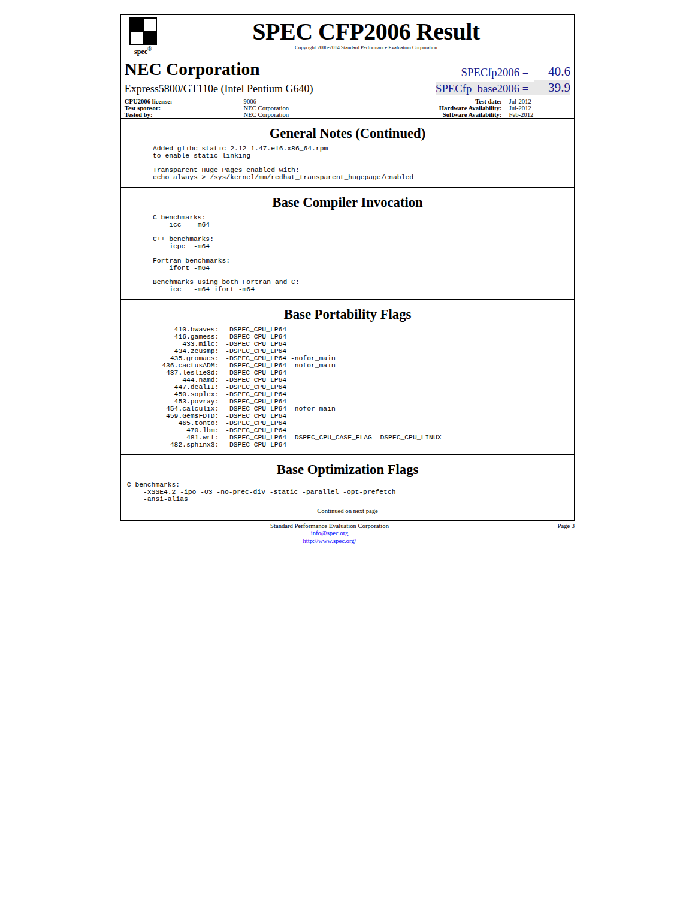spec®
SPEC CFP2006 Result
Copyright 2006-2014 Standard Performance Evaluation Corporation
NEC Corporation
SPECfp2006 =
40.6
Express5800/GT110e (Intel Pentium G640)
SPECfp_base2006 =
39.9
| CPU2006 license: | 9006 | Test date: | Jul-2012 |
| Test sponsor: | NEC Corporation | Hardware Availability: | Jul-2012 |
| Tested by: | NEC Corporation | Software Availability: | Feb-2012 |
General Notes (Continued)
Added glibc-static-2.12-1.47.el6.x86_64.rpm
to enable static linking

Transparent Huge Pages enabled with:
echo always > /sys/kernel/mm/redhat_transparent_hugepage/enabled
Base Compiler Invocation
C benchmarks:
    icc   -m64

C++ benchmarks:
    icpc  -m64

Fortran benchmarks:
    ifort -m64

Benchmarks using both Fortran and C:
    icc   -m64 ifort -m64
Base Portability Flags
410.bwaves: -DSPEC_CPU_LP64
416.gamess: -DSPEC_CPU_LP64
433.milc: -DSPEC_CPU_LP64
434.zeusmp: -DSPEC_CPU_LP64
435.gromacs: -DSPEC_CPU_LP64 -nofor_main
436.cactusADM: -DSPEC_CPU_LP64 -nofor_main
437.leslie3d: -DSPEC_CPU_LP64
444.namd: -DSPEC_CPU_LP64
447.dealII: -DSPEC_CPU_LP64
450.soplex: -DSPEC_CPU_LP64
453.povray: -DSPEC_CPU_LP64
454.calculix: -DSPEC_CPU_LP64 -nofor_main
459.GemsFDTD: -DSPEC_CPU_LP64
465.tonto: -DSPEC_CPU_LP64
470.lbm: -DSPEC_CPU_LP64
481.wrf: -DSPEC_CPU_LP64 -DSPEC_CPU_CASE_FLAG -DSPEC_CPU_LINUX
482.sphinx3: -DSPEC_CPU_LP64
Base Optimization Flags
C benchmarks:
    -xSSE4.2 -ipo -O3 -no-prec-div -static -parallel -opt-prefetch
    -ansi-alias
Continued on next page
Standard Performance Evaluation Corporation
info@spec.org
http://www.spec.org/
Page 3